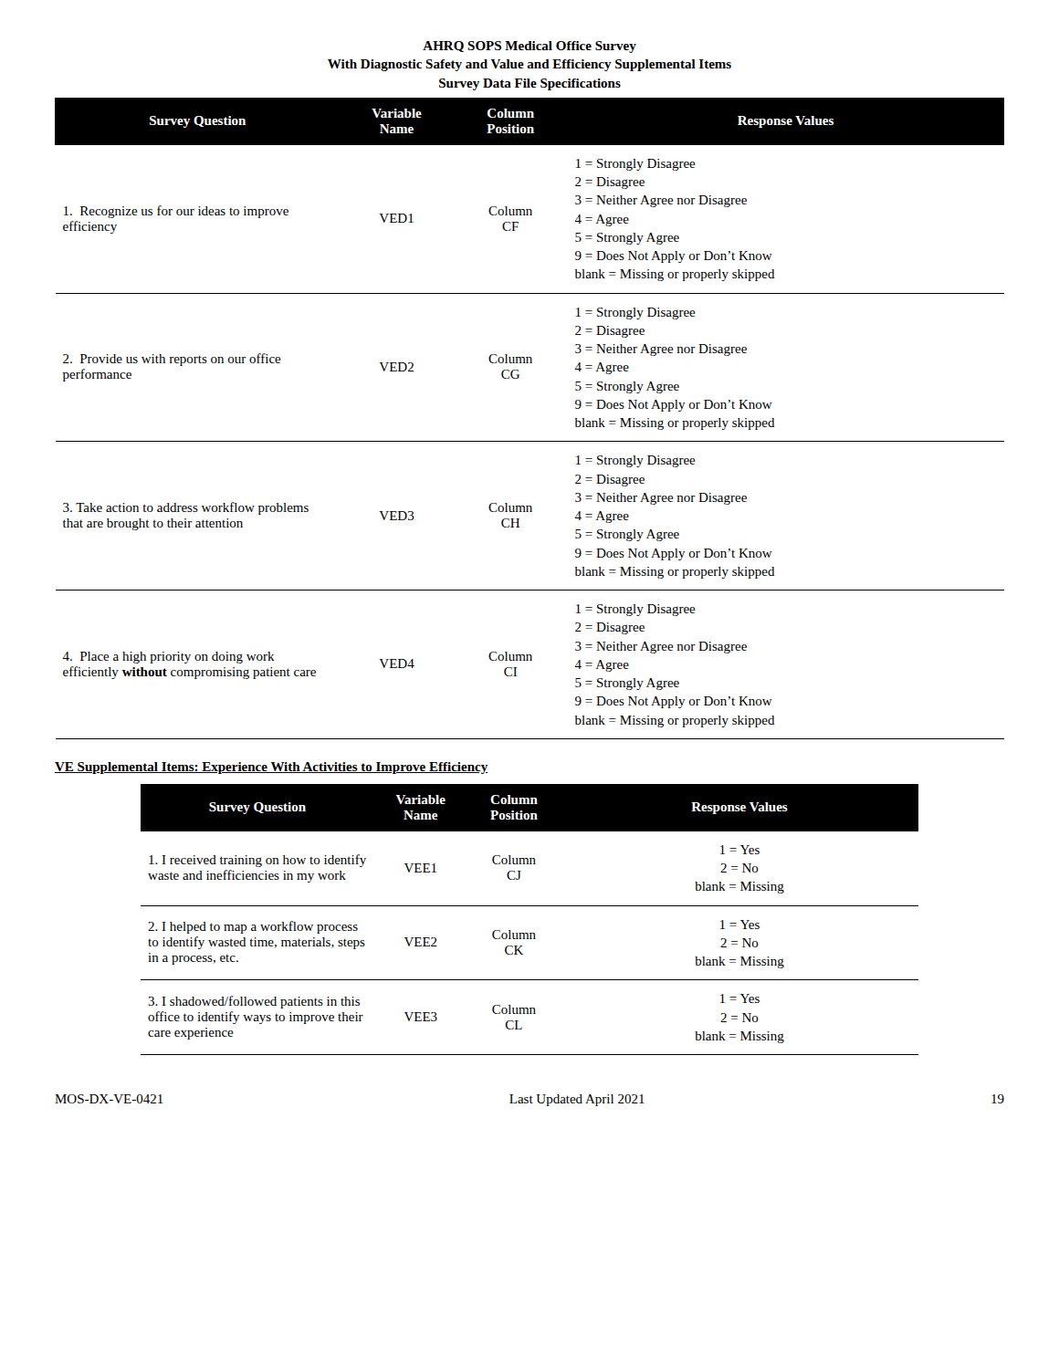AHRQ SOPS Medical Office Survey With Diagnostic Safety and Value and Efficiency Supplemental Items Survey Data File Specifications
| Survey Question | Variable Name | Column Position | Response Values |
| --- | --- | --- | --- |
| 1. Recognize us for our ideas to improve efficiency | VED1 | Column CF | 1 = Strongly Disagree 2 = Disagree 3 = Neither Agree nor Disagree 4 = Agree 5 = Strongly Agree 9 = Does Not Apply or Don’t Know blank = Missing or properly skipped |
| 2. Provide us with reports on our office performance | VED2 | Column CG | 1 = Strongly Disagree 2 = Disagree 3 = Neither Agree nor Disagree 4 = Agree 5 = Strongly Agree 9 = Does Not Apply or Don’t Know blank = Missing or properly skipped |
| 3. Take action to address workflow problems that are brought to their attention | VED3 | Column CH | 1 = Strongly Disagree 2 = Disagree 3 = Neither Agree nor Disagree 4 = Agree 5 = Strongly Agree 9 = Does Not Apply or Don’t Know blank = Missing or properly skipped |
| 4. Place a high priority on doing work efficiently without compromising patient care | VED4 | Column CI | 1 = Strongly Disagree 2 = Disagree 3 = Neither Agree nor Disagree 4 = Agree 5 = Strongly Agree 9 = Does Not Apply or Don’t Know blank = Missing or properly skipped |
VE Supplemental Items: Experience With Activities to Improve Efficiency
| Survey Question | Variable Name | Column Position | Response Values |
| --- | --- | --- | --- |
| 1. I received training on how to identify waste and inefficiencies in my work | VEE1 | Column CJ | 1 = Yes 2 = No blank = Missing |
| 2. I helped to map a workflow process to identify wasted time, materials, steps in a process, etc. | VEE2 | Column CK | 1 = Yes 2 = No blank = Missing |
| 3. I shadowed/followed patients in this office to identify ways to improve their care experience | VEE3 | Column CL | 1 = Yes 2 = No blank = Missing |
MOS-DX-VE-0421
Last Updated April 2021
19